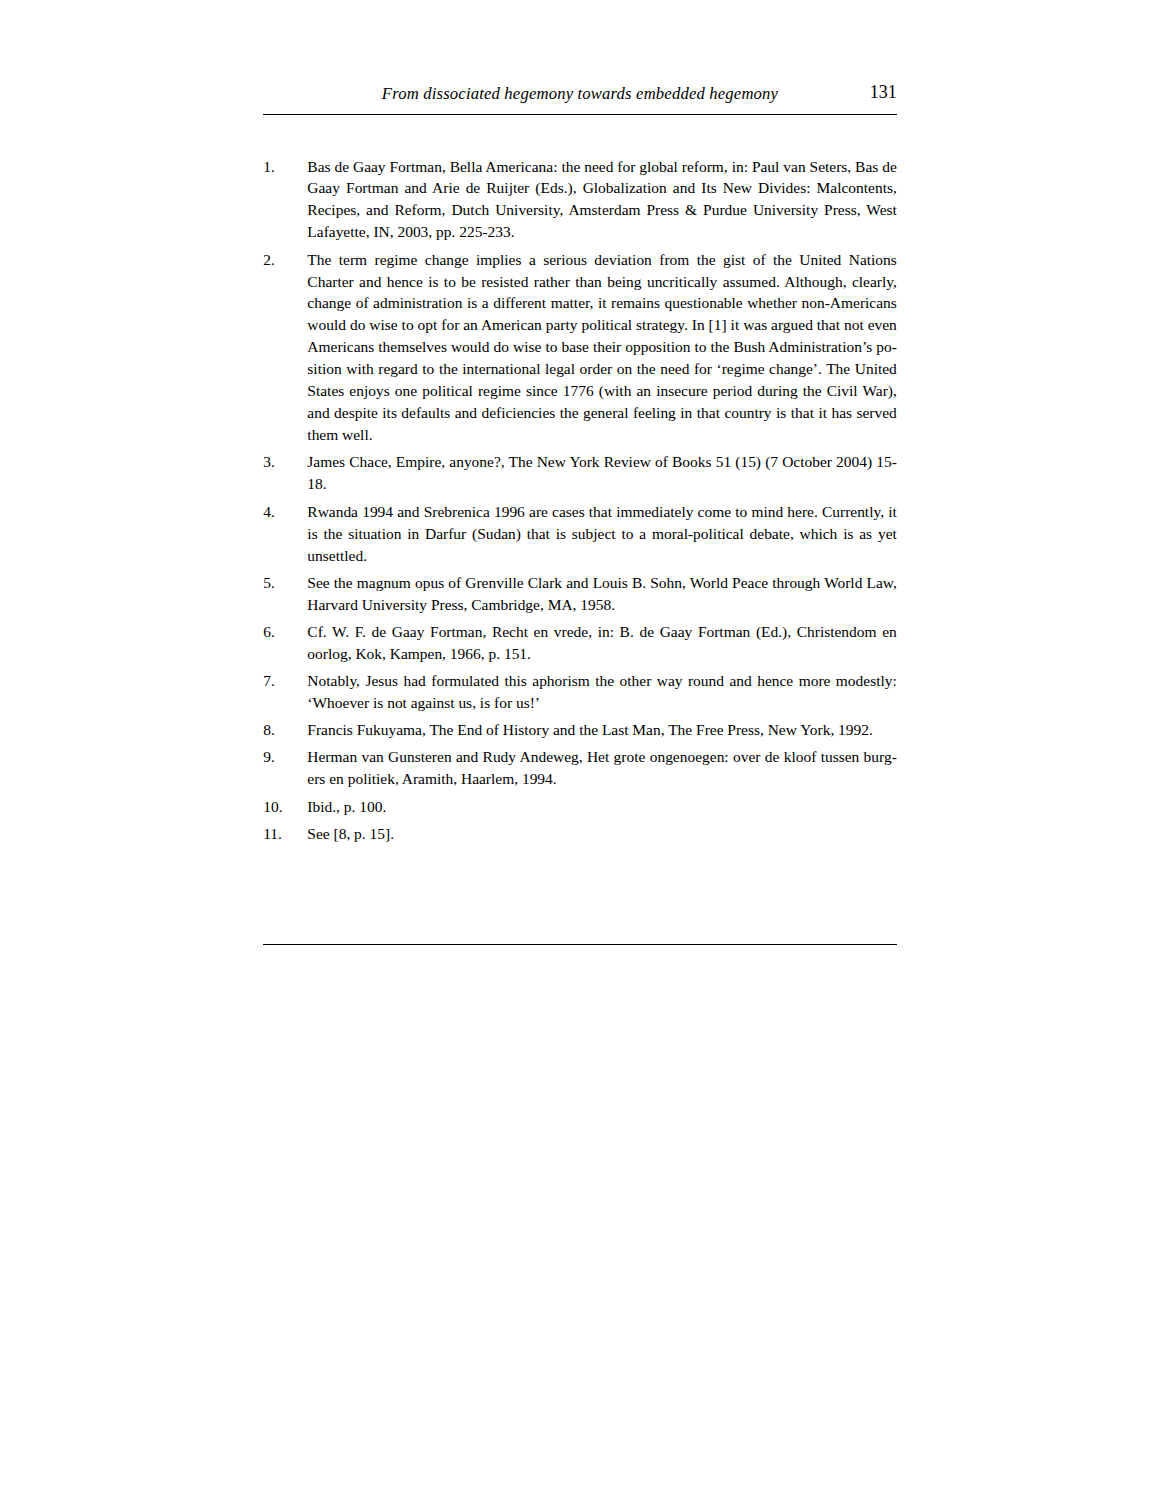From dissociated hegemony towards embedded hegemony 131
Bas de Gaay Fortman, Bella Americana: the need for global reform, in: Paul van Seters, Bas de Gaay Fortman and Arie de Ruijter (Eds.), Globalization and Its New Divides: Malcontents, Recipes, and Reform, Dutch University, Amsterdam Press & Purdue University Press, West Lafayette, IN, 2003, pp. 225-233.
The term regime change implies a serious deviation from the gist of the United Nations Charter and hence is to be resisted rather than being uncritically assumed. Although, clearly, change of administration is a different matter, it remains questionable whether non-Americans would do wise to opt for an American party political strategy. In [1] it was argued that not even Americans themselves would do wise to base their opposition to the Bush Administration’s position with regard to the international legal order on the need for ‘regime change’. The United States enjoys one political regime since 1776 (with an insecure period during the Civil War), and despite its defaults and deficiencies the general feeling in that country is that it has served them well.
James Chace, Empire, anyone?, The New York Review of Books 51 (15) (7 October 2004) 15-18.
Rwanda 1994 and Srebrenica 1996 are cases that immediately come to mind here. Currently, it is the situation in Darfur (Sudan) that is subject to a moral-political debate, which is as yet unsettled.
See the magnum opus of Grenville Clark and Louis B. Sohn, World Peace through World Law, Harvard University Press, Cambridge, MA, 1958.
Cf. W. F. de Gaay Fortman, Recht en vrede, in: B. de Gaay Fortman (Ed.), Christendom en oorlog, Kok, Kampen, 1966, p. 151.
Notably, Jesus had formulated this aphorism the other way round and hence more modestly: ‘Whoever is not against us, is for us!’
Francis Fukuyama, The End of History and the Last Man, The Free Press, New York, 1992.
Herman van Gunsteren and Rudy Andeweg, Het grote ongenoegen: over de kloof tussen burgers en politiek, Aramith, Haarlem, 1994.
Ibid., p. 100.
See [8, p. 15].